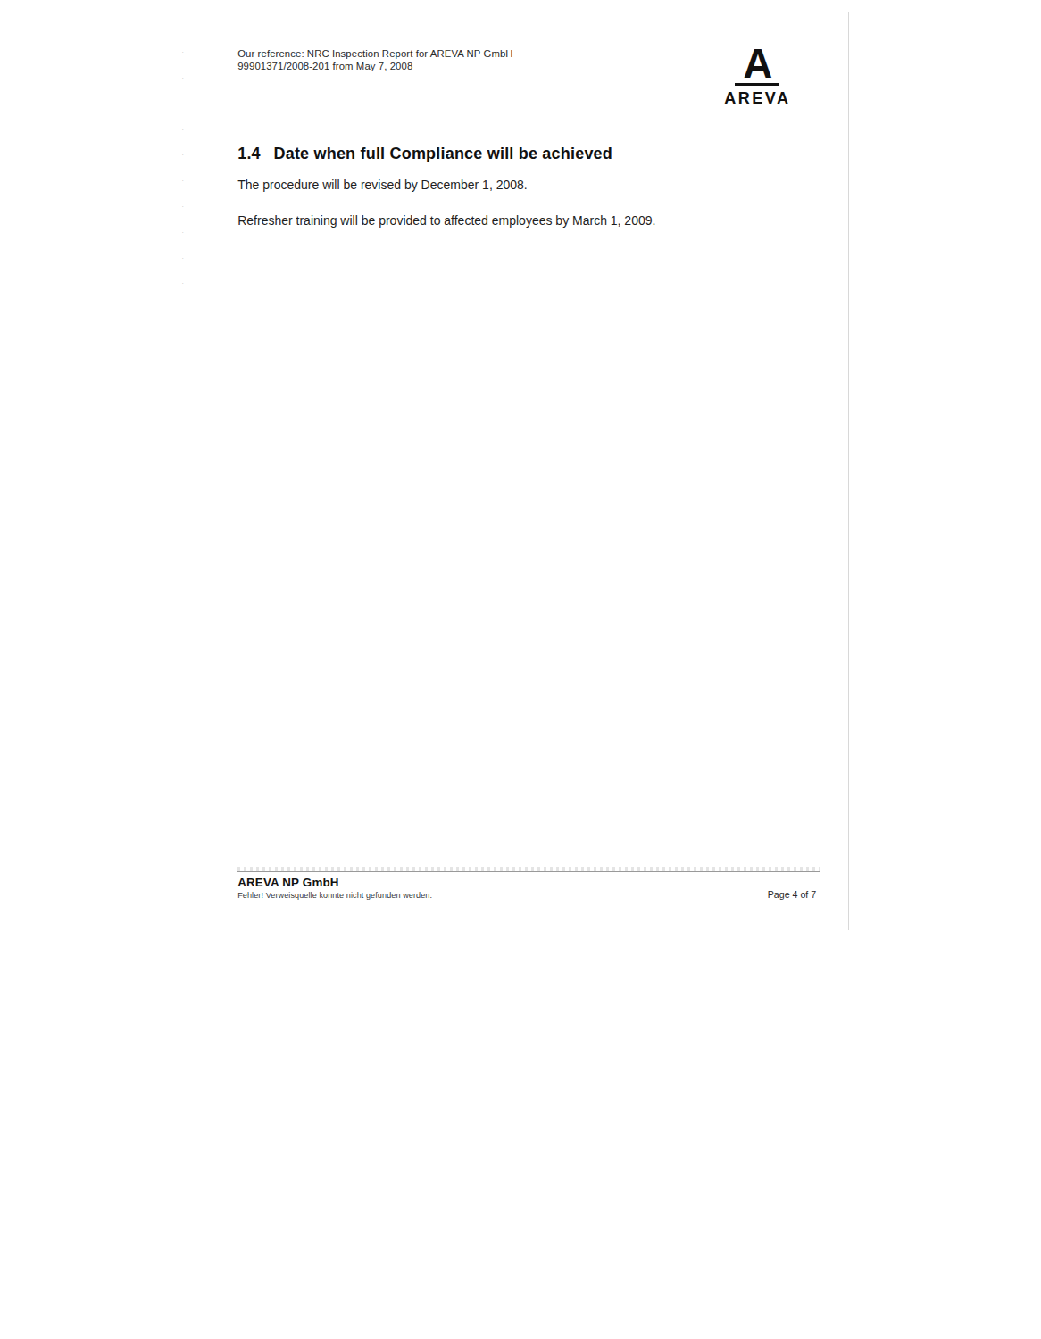..........
Our reference: NRC Inspection Report for AREVA NP GmbH
99901371/2008-201 from May 7, 2008
A
AREVA
1.4 Date when full Compliance will be achieved
The procedure will be revised by December 1, 2008.
Refresher training will be provided to affected employees by March 1, 2009.
AREVA NP GmbH Fehler! Verweisquelle konnte nicht gefunden werden.
Page 4 of 7